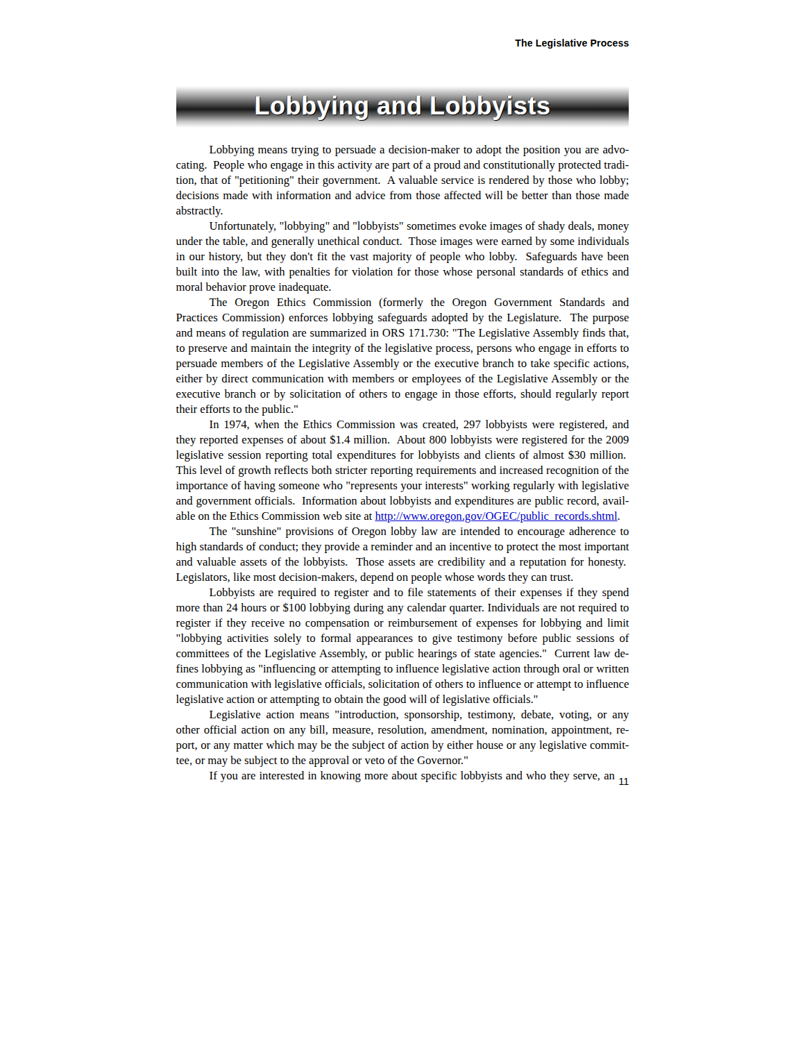The Legislative Process
Lobbying and Lobbyists
Lobbying means trying to persuade a decision-maker to adopt the position you are advocating. People who engage in this activity are part of a proud and constitutionally protected tradition, that of "petitioning" their government. A valuable service is rendered by those who lobby; decisions made with information and advice from those affected will be better than those made abstractly.
Unfortunately, "lobbying" and "lobbyists" sometimes evoke images of shady deals, money under the table, and generally unethical conduct. Those images were earned by some individuals in our history, but they don't fit the vast majority of people who lobby. Safeguards have been built into the law, with penalties for violation for those whose personal standards of ethics and moral behavior prove inadequate.
The Oregon Ethics Commission (formerly the Oregon Government Standards and Practices Commission) enforces lobbying safeguards adopted by the Legislature. The purpose and means of regulation are summarized in ORS 171.730: "The Legislative Assembly finds that, to preserve and maintain the integrity of the legislative process, persons who engage in efforts to persuade members of the Legislative Assembly or the executive branch to take specific actions, either by direct communication with members or employees of the Legislative Assembly or the executive branch or by solicitation of others to engage in those efforts, should regularly report their efforts to the public."
In 1974, when the Ethics Commission was created, 297 lobbyists were registered, and they reported expenses of about $1.4 million. About 800 lobbyists were registered for the 2009 legislative session reporting total expenditures for lobbyists and clients of almost $30 million. This level of growth reflects both stricter reporting requirements and increased recognition of the importance of having someone who "represents your interests" working regularly with legislative and government officials. Information about lobbyists and expenditures are public record, available on the Ethics Commission web site at http://www.oregon.gov/OGEC/public_records.shtml.
The "sunshine" provisions of Oregon lobby law are intended to encourage adherence to high standards of conduct; they provide a reminder and an incentive to protect the most important and valuable assets of the lobbyists. Those assets are credibility and a reputation for honesty. Legislators, like most decision-makers, depend on people whose words they can trust.
Lobbyists are required to register and to file statements of their expenses if they spend more than 24 hours or $100 lobbying during any calendar quarter. Individuals are not required to register if they receive no compensation or reimbursement of expenses for lobbying and limit "lobbying activities solely to formal appearances to give testimony before public sessions of committees of the Legislative Assembly, or public hearings of state agencies." Current law defines lobbying as "influencing or attempting to influence legislative action through oral or written communication with legislative officials, solicitation of others to influence or attempt to influence legislative action or attempting to obtain the good will of legislative officials."
Legislative action means "introduction, sponsorship, testimony, debate, voting, or any other official action on any bill, measure, resolution, amendment, nomination, appointment, report, or any matter which may be the subject of action by either house or any legislative committee, or may be subject to the approval or veto of the Governor."
If you are interested in knowing more about specific lobbyists and who they serve, an
11